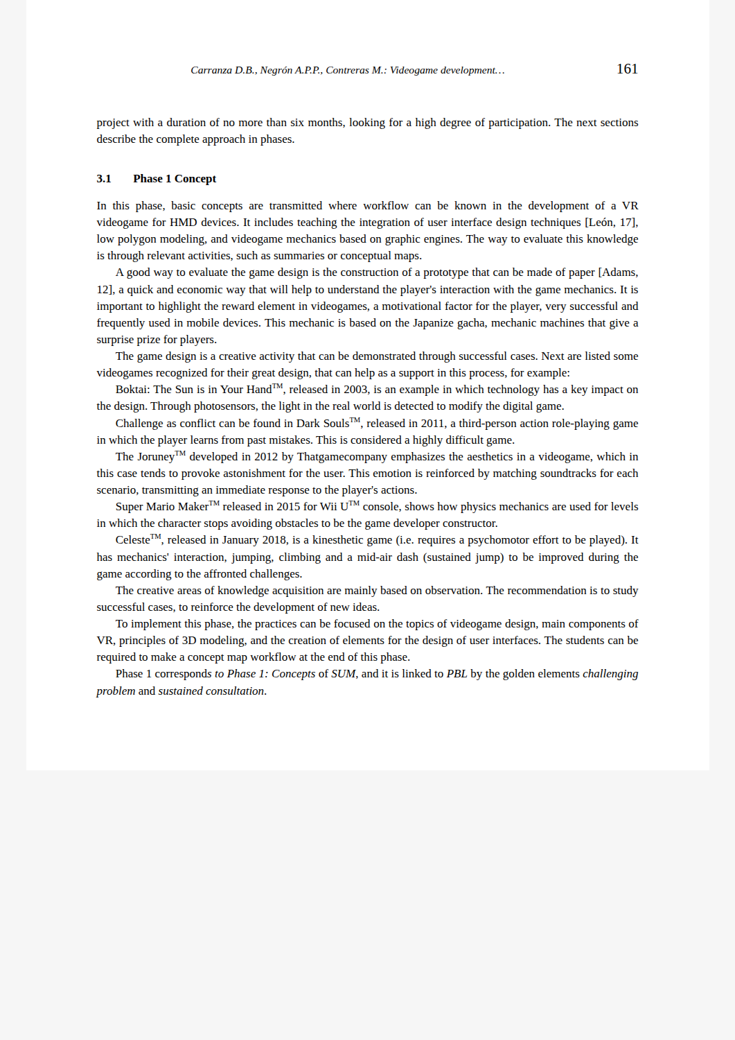Carranza D.B., Negrón A.P.P., Contreras M.: Videogame development… 161
project with a duration of no more than six months, looking for a high degree of participation. The next sections describe the complete approach in phases.
3.1 Phase 1 Concept
In this phase, basic concepts are transmitted where workflow can be known in the development of a VR videogame for HMD devices. It includes teaching the integration of user interface design techniques [León, 17], low polygon modeling, and videogame mechanics based on graphic engines. The way to evaluate this knowledge is through relevant activities, such as summaries or conceptual maps.
A good way to evaluate the game design is the construction of a prototype that can be made of paper [Adams, 12], a quick and economic way that will help to understand the player's interaction with the game mechanics. It is important to highlight the reward element in videogames, a motivational factor for the player, very successful and frequently used in mobile devices. This mechanic is based on the Japanize gacha, mechanic machines that give a surprise prize for players.
The game design is a creative activity that can be demonstrated through successful cases. Next are listed some videogames recognized for their great design, that can help as a support in this process, for example:
Boktai: The Sun is in Your HandTM, released in 2003, is an example in which technology has a key impact on the design. Through photosensors, the light in the real world is detected to modify the digital game.
Challenge as conflict can be found in Dark SoulsTM, released in 2011, a third-person action role-playing game in which the player learns from past mistakes. This is considered a highly difficult game.
The JoruneyTM developed in 2012 by Thatgamecompany emphasizes the aesthetics in a videogame, which in this case tends to provoke astonishment for the user. This emotion is reinforced by matching soundtracks for each scenario, transmitting an immediate response to the player's actions.
Super Mario MakerTM released in 2015 for Wii UTM console, shows how physics mechanics are used for levels in which the character stops avoiding obstacles to be the game developer constructor.
CelesteTM, released in January 2018, is a kinesthetic game (i.e. requires a psychomotor effort to be played). It has mechanics' interaction, jumping, climbing and a mid-air dash (sustained jump) to be improved during the game according to the affronted challenges.
The creative areas of knowledge acquisition are mainly based on observation. The recommendation is to study successful cases, to reinforce the development of new ideas.
To implement this phase, the practices can be focused on the topics of videogame design, main components of VR, principles of 3D modeling, and the creation of elements for the design of user interfaces. The students can be required to make a concept map workflow at the end of this phase.
Phase 1 corresponds to Phase 1: Concepts of SUM, and it is linked to PBL by the golden elements challenging problem and sustained consultation.